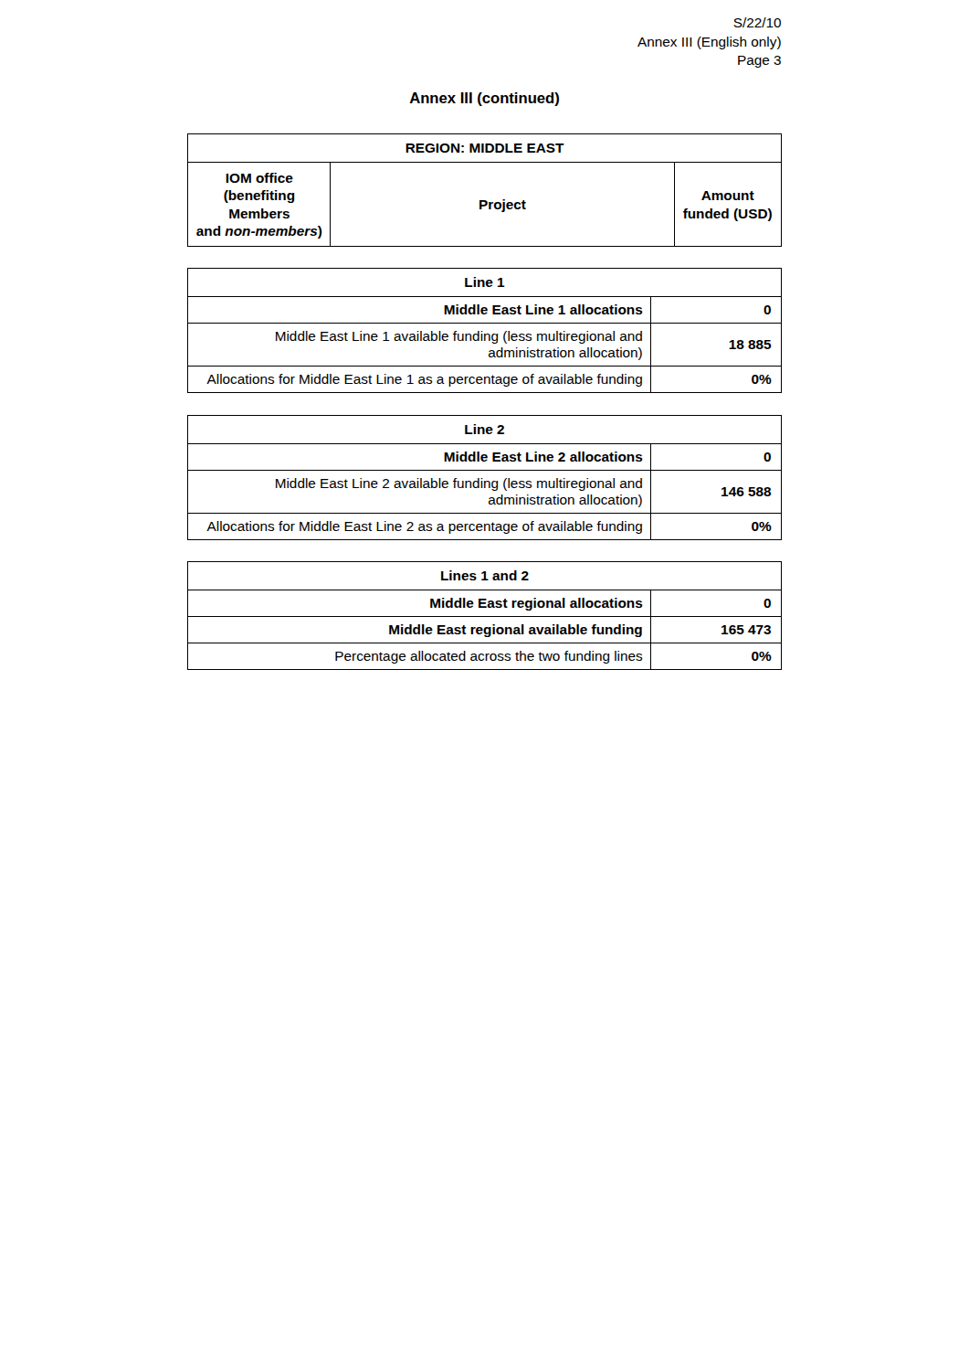S/22/10
Annex III (English only)
Page 3
Annex III (continued)
| REGION: MIDDLE EAST |
| IOM office (benefiting Members and non-members ) | Project | Amount funded (USD) |
| Line 1 |
| Middle East Line 1 allocations | 0 |
| Middle East Line 1 available funding (less multiregional and administration allocation) | 18 885 |
| Allocations for Middle East Line 1 as a percentage of available funding | 0% |
| Line 2 |
| Middle East Line 2 allocations | 0 |
| Middle East Line 2 available funding (less multiregional and administration allocation) | 146 588 |
| Allocations for Middle East Line 2 as a percentage of available funding | 0% |
| Lines 1 and 2 |
| Middle East regional allocations | 0 |
| Middle East regional available funding | 165 473 |
| Percentage allocated across the two funding lines | 0% |